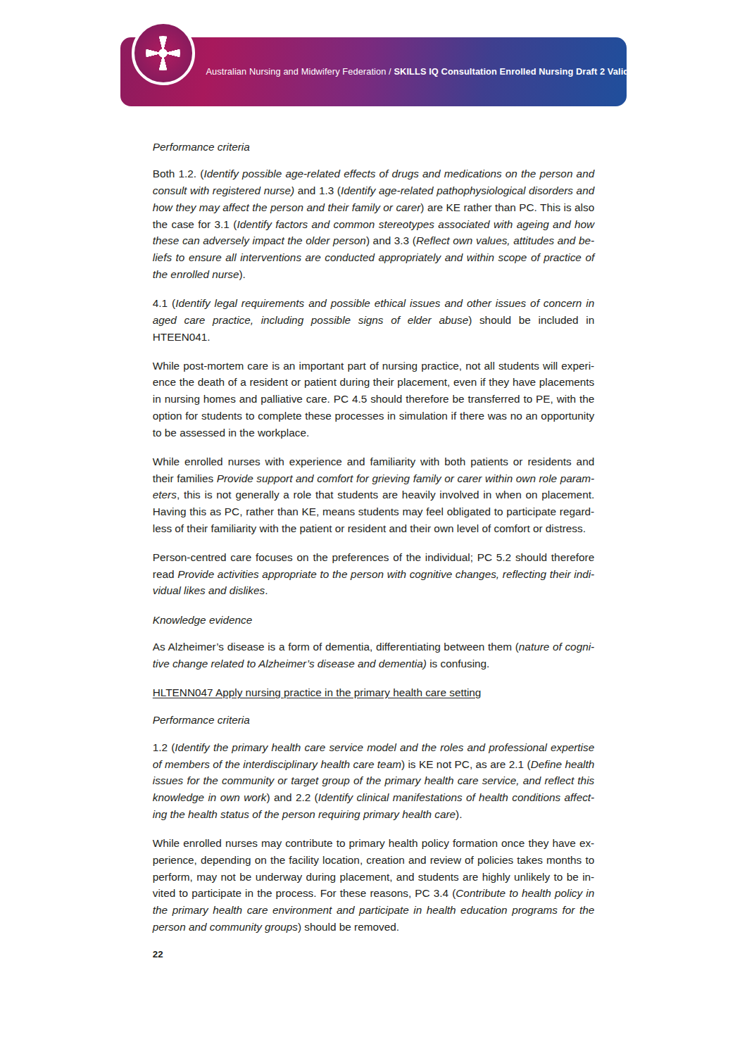Australian Nursing and Midwifery Federation / SKILLS IQ Consultation Enrolled Nursing Draft 2 Validation
Performance criteria
Both 1.2. (Identify possible age-related effects of drugs and medications on the person and consult with registered nurse) and 1.3 (Identify age-related pathophysiological disorders and how they may affect the person and their family or carer) are KE rather than PC. This is also the case for 3.1 (Identify factors and common stereotypes associated with ageing and how these can adversely impact the older person) and 3.3 (Reflect own values, attitudes and beliefs to ensure all interventions are conducted appropriately and within scope of practice of the enrolled nurse).
4.1 (Identify legal requirements and possible ethical issues and other issues of concern in aged care practice, including possible signs of elder abuse) should be included in HTEEN041.
While post-mortem care is an important part of nursing practice, not all students will experience the death of a resident or patient during their placement, even if they have placements in nursing homes and palliative care. PC 4.5 should therefore be transferred to PE, with the option for students to complete these processes in simulation if there was no an opportunity to be assessed in the workplace.
While enrolled nurses with experience and familiarity with both patients or residents and their families Provide support and comfort for grieving family or carer within own role parameters, this is not generally a role that students are heavily involved in when on placement. Having this as PC, rather than KE, means students may feel obligated to participate regardless of their familiarity with the patient or resident and their own level of comfort or distress.
Person-centred care focuses on the preferences of the individual; PC 5.2 should therefore read Provide activities appropriate to the person with cognitive changes, reflecting their individual likes and dislikes.
Knowledge evidence
As Alzheimer’s disease is a form of dementia, differentiating between them (nature of cognitive change related to Alzheimer’s disease and dementia) is confusing.
HLTENN047 Apply nursing practice in the primary health care setting
Performance criteria
1.2 (Identify the primary health care service model and the roles and professional expertise of members of the interdisciplinary health care team) is KE not PC, as are 2.1 (Define health issues for the community or target group of the primary health care service, and reflect this knowledge in own work) and 2.2 (Identify clinical manifestations of health conditions affecting the health status of the person requiring primary health care).
While enrolled nurses may contribute to primary health policy formation once they have experience, depending on the facility location, creation and review of policies takes months to perform, may not be underway during placement, and students are highly unlikely to be invited to participate in the process. For these reasons, PC 3.4 (Contribute to health policy in the primary health care environment and participate in health education programs for the person and community groups) should be removed.
22